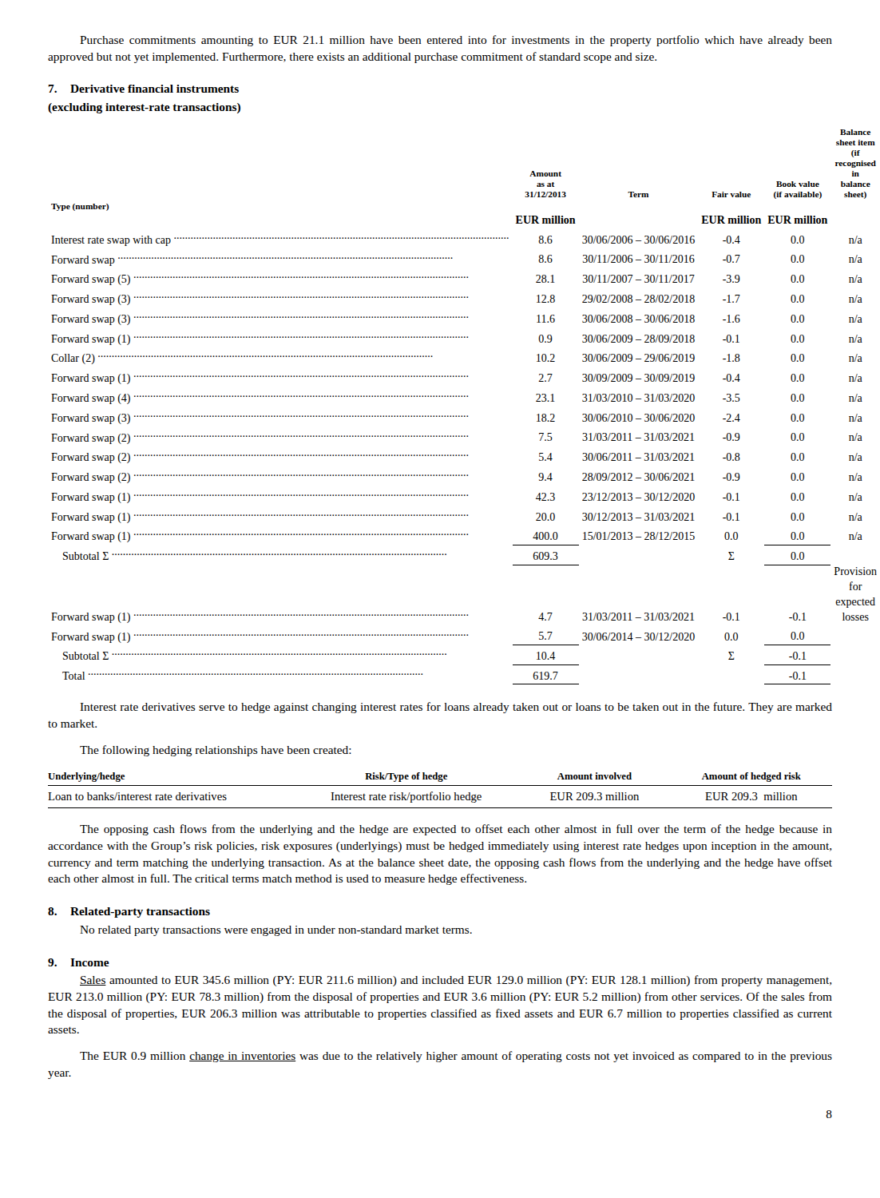Purchase commitments amounting to EUR 21.1 million have been entered into for investments in the property portfolio which have already been approved but not yet implemented. Furthermore, there exists an additional purchase commitment of standard scope and size.
7. Derivative financial instruments
(excluding interest-rate transactions)
| | Amount as at 31/12/2013 | Term | Fair value | Book value (if available) | Balance sheet item (if recognised in balance sheet) |
| --- | --- | --- | --- | --- | --- |
| Type (number) | | | | | |
| | EUR million | | EUR million | EUR million | |
| Interest rate swap with cap | 8.6 | 30/06/2006 – 30/06/2016 | -0.4 | 0.0 | n/a |
| Forward swap | 8.6 | 30/11/2006 – 30/11/2016 | -0.7 | 0.0 | n/a |
| Forward swap (5) | 28.1 | 30/11/2007 – 30/11/2017 | -3.9 | 0.0 | n/a |
| Forward swap (3) | 12.8 | 29/02/2008 – 28/02/2018 | -1.7 | 0.0 | n/a |
| Forward swap (3) | 11.6 | 30/06/2008 – 30/06/2018 | -1.6 | 0.0 | n/a |
| Forward swap (1) | 0.9 | 30/06/2009 – 28/09/2018 | -0.1 | 0.0 | n/a |
| Collar (2) | 10.2 | 30/06/2009 – 29/06/2019 | -1.8 | 0.0 | n/a |
| Forward swap (1) | 2.7 | 30/09/2009 – 30/09/2019 | -0.4 | 0.0 | n/a |
| Forward swap (4) | 23.1 | 31/03/2010 – 31/03/2020 | -3.5 | 0.0 | n/a |
| Forward swap (3) | 18.2 | 30/06/2010 – 30/06/2020 | -2.4 | 0.0 | n/a |
| Forward swap (2) | 7.5 | 31/03/2011 – 31/03/2021 | -0.9 | 0.0 | n/a |
| Forward swap (2) | 5.4 | 30/06/2011 – 31/03/2021 | -0.8 | 0.0 | n/a |
| Forward swap (2) | 9.4 | 28/09/2012 – 30/06/2021 | -0.9 | 0.0 | n/a |
| Forward swap (1) | 42.3 | 23/12/2013 – 30/12/2020 | -0.1 | 0.0 | n/a |
| Forward swap (1) | 20.0 | 30/12/2013 – 31/03/2021 | -0.1 | 0.0 | n/a |
| Forward swap (1) | 400.0 | 15/01/2013 – 28/12/2015 | 0.0 | 0.0 | n/a |
| Subtotal Σ | 609.3 | | Σ | 0.0 | |
| Forward swap (1) | 4.7 | 31/03/2011 – 31/03/2021 | -0.1 | -0.1 | Provision for expected losses |
| Forward swap (1) | 5.7 | 30/06/2014 – 30/12/2020 | 0.0 | 0.0 | |
| Subtotal Σ | 10.4 | | Σ | -0.1 | |
| Total | 619.7 | | | -0.1 | |
Interest rate derivatives serve to hedge against changing interest rates for loans already taken out or loans to be taken out in the future. They are marked to market.
The following hedging relationships have been created:
| Underlying/hedge | Risk/Type of hedge | Amount involved | Amount of hedged risk |
| --- | --- | --- | --- |
| Loan to banks/interest rate derivatives | Interest rate risk/portfolio hedge | EUR 209.3 million | EUR 209.3 million |
The opposing cash flows from the underlying and the hedge are expected to offset each other almost in full over the term of the hedge because in accordance with the Group’s risk policies, risk exposures (underlyings) must be hedged immediately using interest rate hedges upon inception in the amount, currency and term matching the underlying transaction. As at the balance sheet date, the opposing cash flows from the underlying and the hedge have offset each other almost in full. The critical terms match method is used to measure hedge effectiveness.
8. Related-party transactions
No related party transactions were engaged in under non-standard market terms.
9. Income
Sales amounted to EUR 345.6 million (PY: EUR 211.6 million) and included EUR 129.0 million (PY: EUR 128.1 million) from property management, EUR 213.0 million (PY: EUR 78.3 million) from the disposal of properties and EUR 3.6 million (PY: EUR 5.2 million) from other services. Of the sales from the disposal of properties, EUR 206.3 million was attributable to properties classified as fixed assets and EUR 6.7 million to properties classified as current assets.
The EUR 0.9 million change in inventories was due to the relatively higher amount of operating costs not yet invoiced as compared to in the previous year.
8